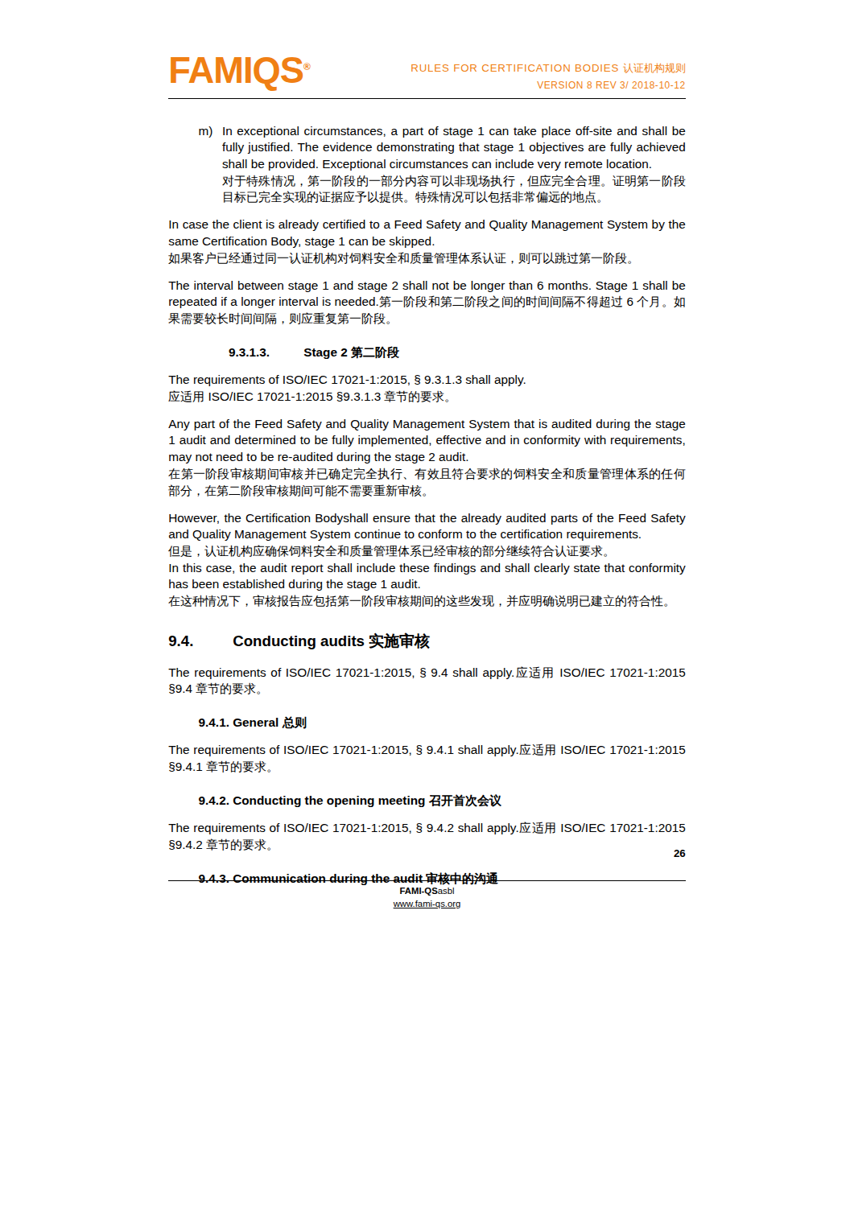FAMI QS®
RULES FOR CERTIFICATION BODIES 认证机构规则
VERSION 8 REV 3/ 2018-10-12
m)
In exceptional circumstances, a part of stage 1 can take place off-site and shall be fully justified. The evidence demonstrating that stage 1 objectives are fully achieved shall be provided. Exceptional circumstances can include very remote location.
对于特殊情况，第一阶段的一部分内容可以非现场执行，但应完全合理。证明第一阶段目标已完全实现的证据应予以提供。特殊情况可以包括非常偏远的地点。
In case the client is already certified to a Feed Safety and Quality Management System by the same Certification Body, stage 1 can be skipped.
如果客户已经通过同一认证机构对饲料安全和质量管理体系认证，则可以跳过第一阶段。
The interval between stage 1 and stage 2 shall not be longer than 6 months. Stage 1 shall be repeated if a longer interval is needed.第一阶段和第二阶段之间的时间间隔不得超过 6 个月。如果需要较长时间间隔，则应重复第一阶段。
9.3.1.3. Stage 2 第二阶段
The requirements of ISO/IEC 17021-1:2015, § 9.3.1.3 shall apply.
应适用 ISO/IEC 17021-1:2015 §9.3.1.3 章节的要求。
Any part of the Feed Safety and Quality Management System that is audited during the stage 1 audit and determined to be fully implemented, effective and in conformity with requirements, may not need to be re-audited during the stage 2 audit.
在第一阶段审核期间审核并已确定完全执行、有效且符合要求的饲料安全和质量管理体系的任何部分，在第二阶段审核期间可能不需要重新审核。
However, the Certification Bodyshall ensure that the already audited parts of the Feed Safety and Quality Management System continue to conform to the certification requirements.
但是，认证机构应确保饲料安全和质量管理体系已经审核的部分继续符合认证要求。
In this case, the audit report shall include these findings and shall clearly state that conformity has been established during the stage 1 audit.
在这种情况下，审核报告应包括第一阶段审核期间的这些发现，并应明确说明已建立的符合性。
9.4. Conducting audits 实施审核
The requirements of ISO/IEC 17021-1:2015, § 9.4 shall apply.应适用 ISO/IEC 17021-1:2015 §9.4 章节的要求。
9.4.1. General 总则
The requirements of ISO/IEC 17021-1:2015, § 9.4.1 shall apply.应适用 ISO/IEC 17021-1:2015 §9.4.1 章节的要求。
9.4.2. Conducting the opening meeting 召开首次会议
The requirements of ISO/IEC 17021-1:2015, § 9.4.2 shall apply.应适用 ISO/IEC 17021-1:2015 §9.4.2 章节的要求。
9.4.3. Communication during the audit 审核中的沟通
26
FAMI-QSasbl
www.fami-qs.org